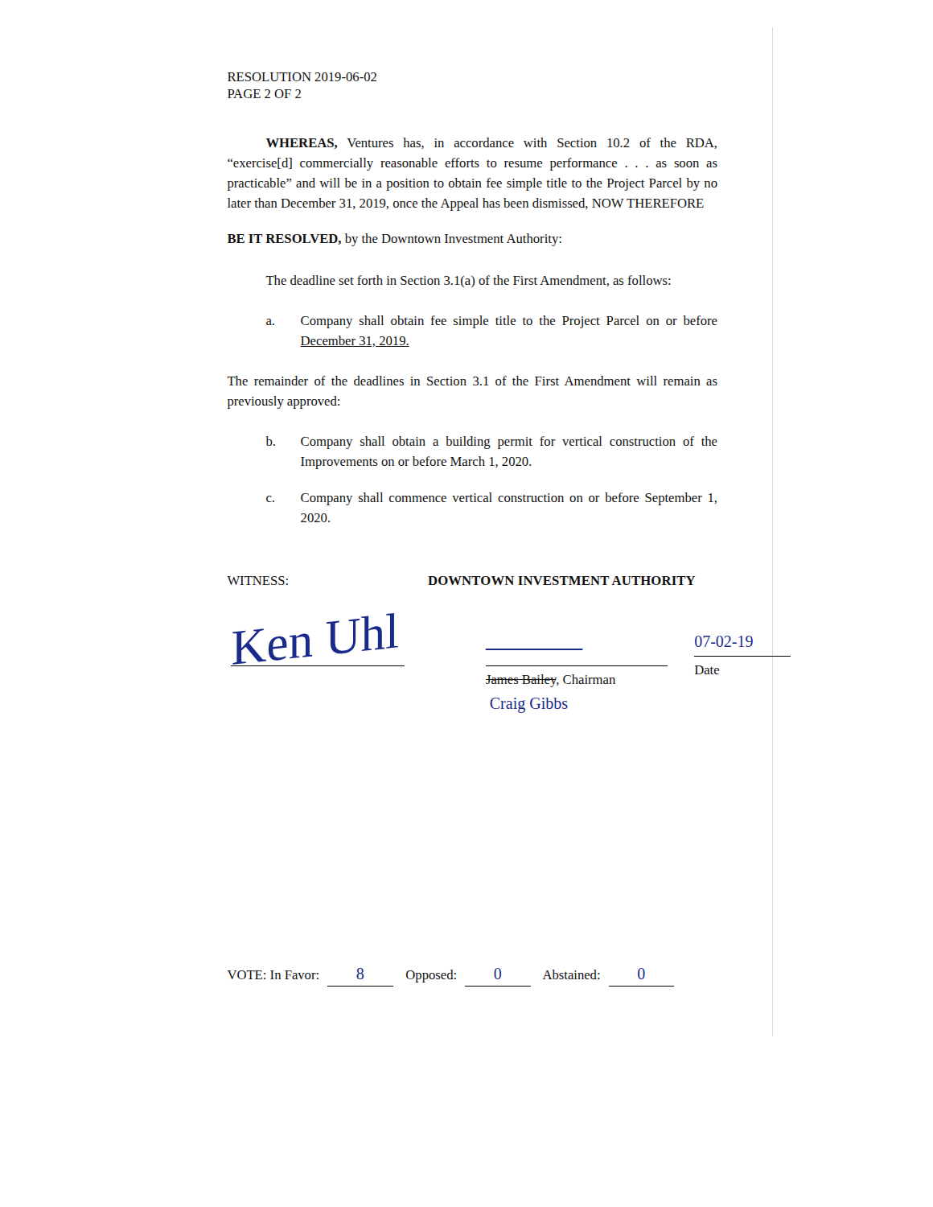RESOLUTION 2019-06-02
PAGE 2 OF 2
WHEREAS, Ventures has, in accordance with Section 10.2 of the RDA, “exercise[d] commercially reasonable efforts to resume performance . . . as soon as practicable” and will be in a position to obtain fee simple title to the Project Parcel by no later than December 31, 2019, once the Appeal has been dismissed, NOW THEREFORE
BE IT RESOLVED, by the Downtown Investment Authority:
The deadline set forth in Section 3.1(a) of the First Amendment, as follows:
a. Company shall obtain fee simple title to the Project Parcel on or before December 31, 2019.
The remainder of the deadlines in Section 3.1 of the First Amendment will remain as previously approved:
b. Company shall obtain a building permit for vertical construction of the Improvements on or before March 1, 2020.
c. Company shall commence vertical construction on or before September 1, 2020.
WITNESS:
DOWNTOWN INVESTMENT AUTHORITY
Ken Uhl
———
James Bailey, Chairman
Craig Gibbs
07-02-19
Date
VOTE: In Favor: 8 Opposed: 0 Abstained: 0